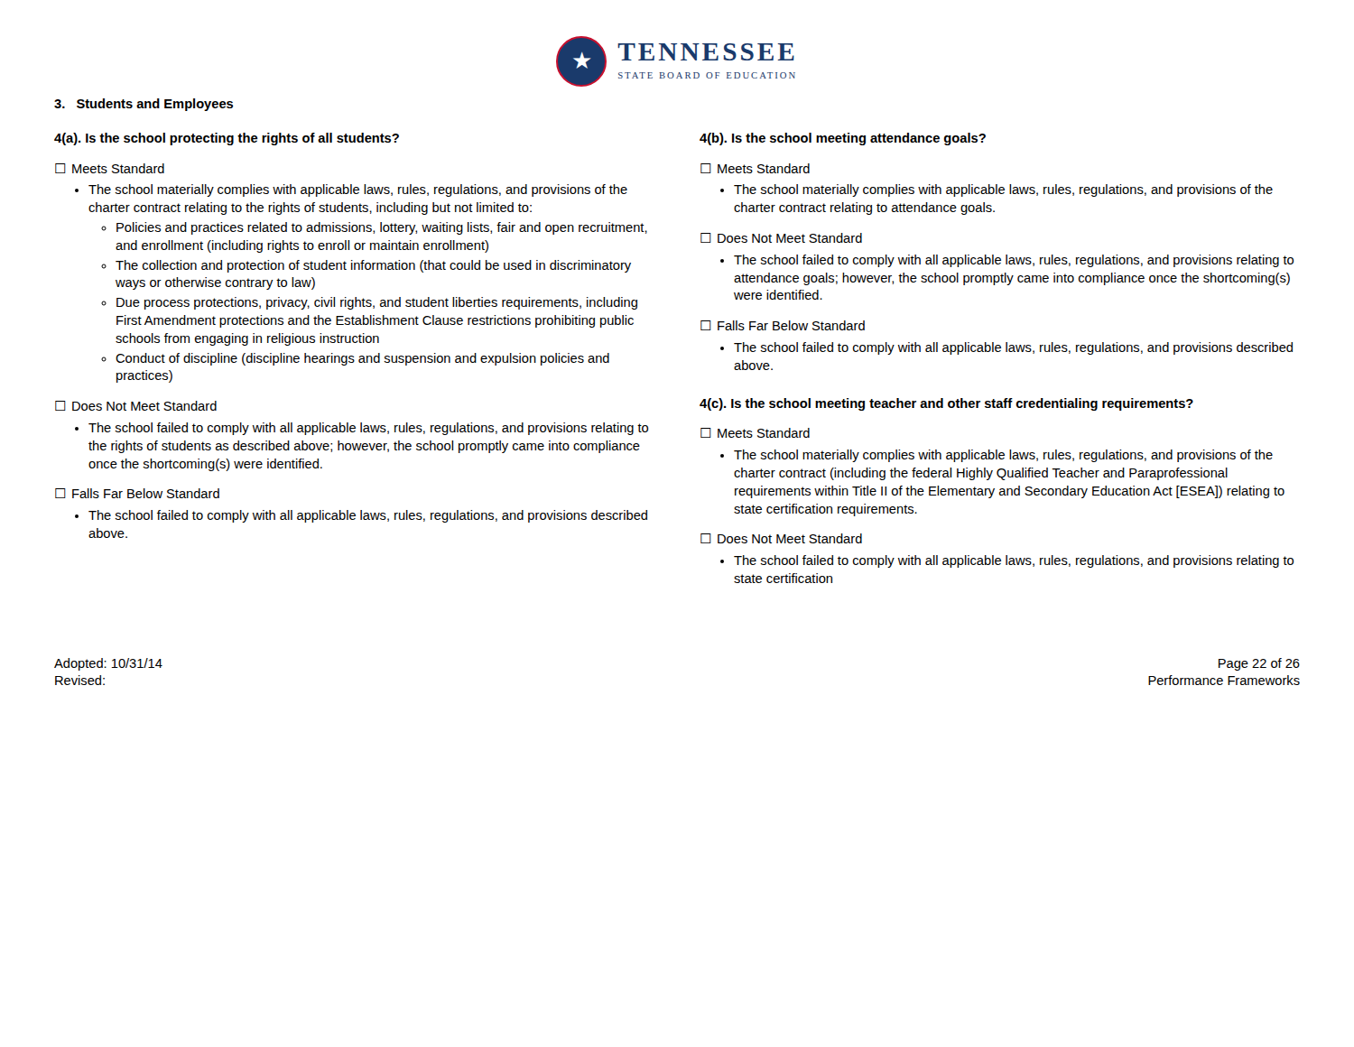TENNESSEE
STATE BOARD OF EDUCATION
3. Students and Employees
4(a). Is the school protecting the rights of all students?
☐Meets Standard
The school materially complies with applicable laws, rules, regulations, and provisions of the charter contract relating to the rights of students, including but not limited to:
Policies and practices related to admissions, lottery, waiting lists, fair and open recruitment, and enrollment (including rights to enroll or maintain enrollment)
The collection and protection of student information (that could be used in discriminatory ways or otherwise contrary to law)
Due process protections, privacy, civil rights, and student liberties requirements, including First Amendment protections and the Establishment Clause restrictions prohibiting public schools from engaging in religious instruction
Conduct of discipline (discipline hearings and suspension and expulsion policies and practices)
☐Does Not Meet Standard
The school failed to comply with all applicable laws, rules, regulations, and provisions relating to the rights of students as described above; however, the school promptly came into compliance once the shortcoming(s) were identified.
☐Falls Far Below Standard
The school failed to comply with all applicable laws, rules, regulations, and provisions described above.
4(b). Is the school meeting attendance goals?
☐Meets Standard
The school materially complies with applicable laws, rules, regulations, and provisions of the charter contract relating to attendance goals.
☐Does Not Meet Standard
The school failed to comply with all applicable laws, rules, regulations, and provisions relating to attendance goals; however, the school promptly came into compliance once the shortcoming(s) were identified.
☐Falls Far Below Standard
The school failed to comply with all applicable laws, rules, regulations, and provisions described above.
4(c). Is the school meeting teacher and other staff credentialing requirements?
☐Meets Standard
The school materially complies with applicable laws, rules, regulations, and provisions of the charter contract (including the federal Highly Qualified Teacher and Paraprofessional requirements within Title II of the Elementary and Secondary Education Act [ESEA]) relating to state certification requirements.
☐Does Not Meet Standard
The school failed to comply with all applicable laws, rules, regulations, and provisions relating to state certification
Adopted: 10/31/14
Revised:
Page 22 of 26
Performance Frameworks